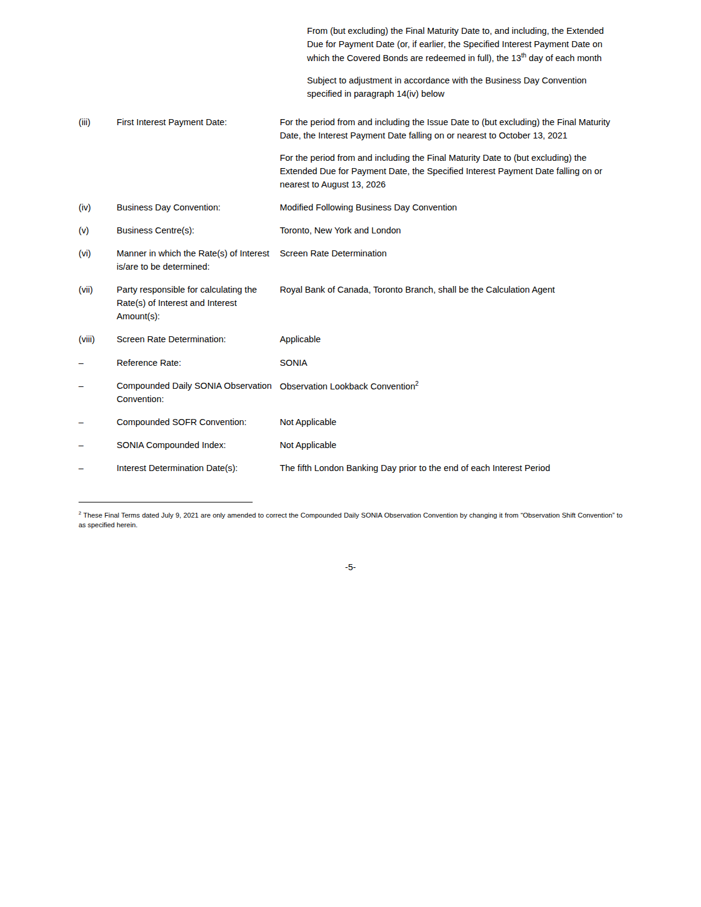From (but excluding) the Final Maturity Date to, and including, the Extended Due for Payment Date (or, if earlier, the Specified Interest Payment Date on which the Covered Bonds are redeemed in full), the 13th day of each month
Subject to adjustment in accordance with the Business Day Convention specified in paragraph 14(iv) below
| (iii) | First Interest Payment Date: | For the period from and including the Issue Date to (but excluding) the Final Maturity Date, the Interest Payment Date falling on or nearest to October 13, 2021 For the period from and including the Final Maturity Date to (but excluding) the Extended Due for Payment Date, the Specified Interest Payment Date falling on or nearest to August 13, 2026 |
| (iv) | Business Day Convention: | Modified Following Business Day Convention |
| (v) | Business Centre(s): | Toronto, New York and London |
| (vi) | Manner in which the Rate(s) of Interest is/are to be determined: | Screen Rate Determination |
| (vii) | Party responsible for calculating the Rate(s) of Interest and Interest Amount(s): | Royal Bank of Canada, Toronto Branch, shall be the Calculation Agent |
| (viii) | Screen Rate Determination: | Applicable |
| – | Reference Rate: | SONIA |
| – | Compounded Daily SONIA Observation Convention: | Observation Lookback Convention 2 |
| – | Compounded SOFR Convention: | Not Applicable |
| – | SONIA Compounded Index: | Not Applicable |
| – | Interest Determination Date(s): | The fifth London Banking Day prior to the end of each Interest Period |
2 These Final Terms dated July 9, 2021 are only amended to correct the Compounded Daily SONIA Observation Convention by changing it from “Observation Shift Convention” to as specified herein.
-5-